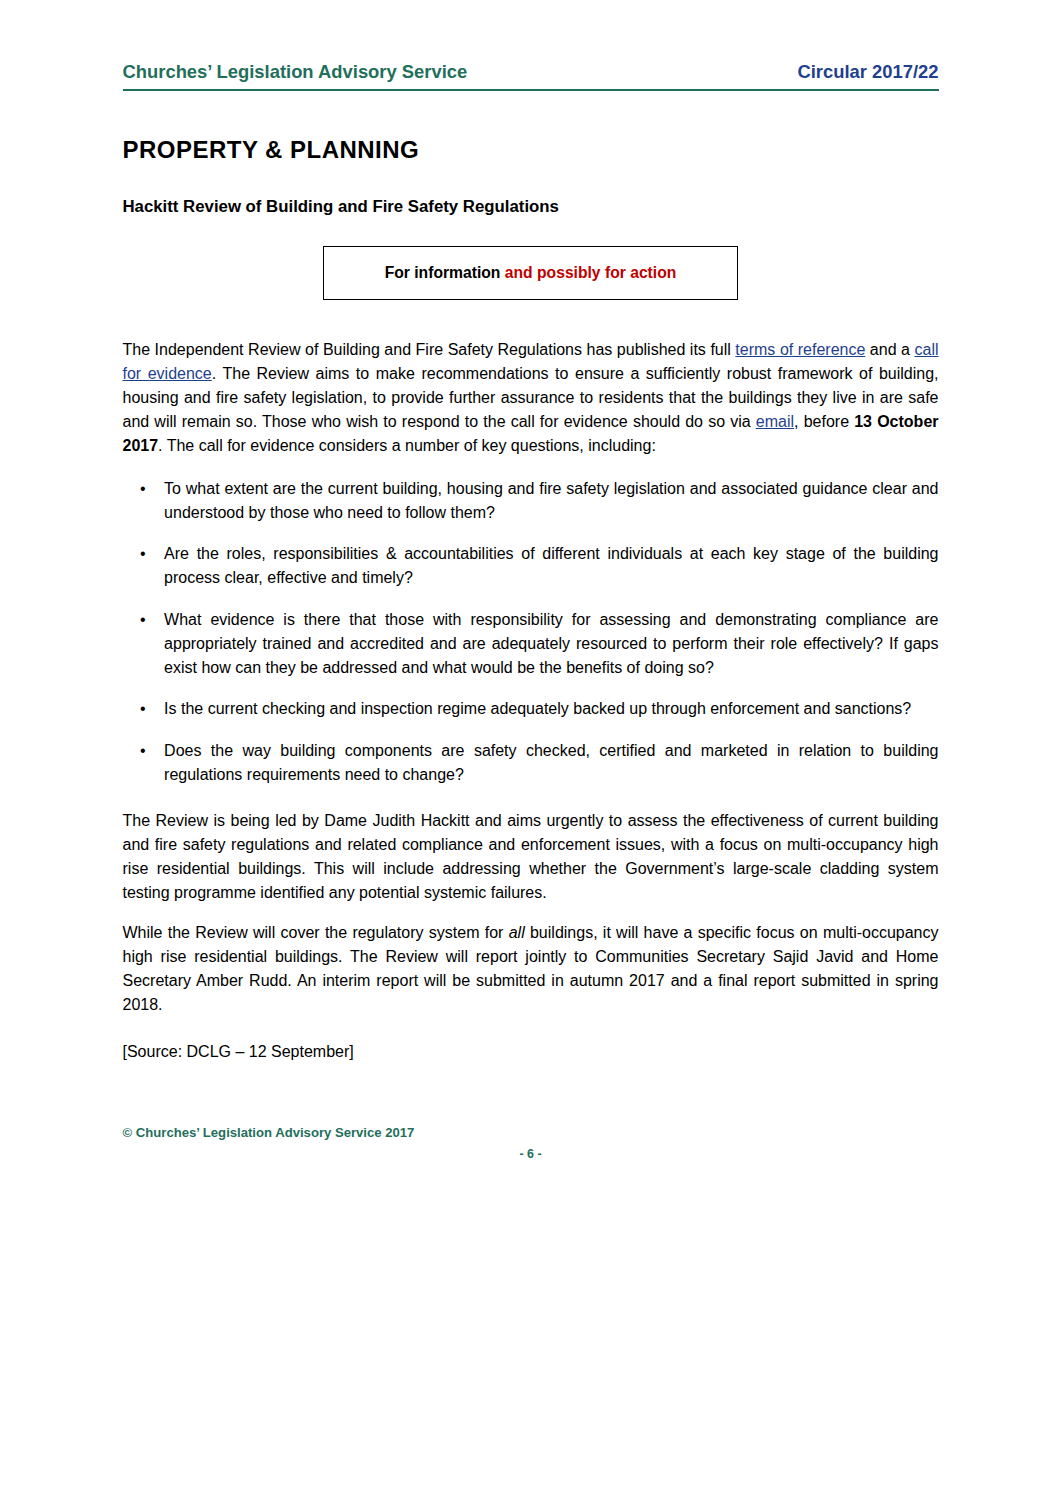Churches’ Legislation Advisory Service Circular 2017/22
PROPERTY & PLANNING
Hackitt Review of Building and Fire Safety Regulations
For information and possibly for action
The Independent Review of Building and Fire Safety Regulations has published its full terms of reference and a call for evidence. The Review aims to make recommendations to ensure a sufficiently robust framework of building, housing and fire safety legislation, to provide further assurance to residents that the buildings they live in are safe and will remain so. Those who wish to respond to the call for evidence should do so via email, before 13 October 2017. The call for evidence considers a number of key questions, including:
To what extent are the current building, housing and fire safety legislation and associated guidance clear and understood by those who need to follow them?
Are the roles, responsibilities & accountabilities of different individuals at each key stage of the building process clear, effective and timely?
What evidence is there that those with responsibility for assessing and demonstrating compliance are appropriately trained and accredited and are adequately resourced to perform their role effectively? If gaps exist how can they be addressed and what would be the benefits of doing so?
Is the current checking and inspection regime adequately backed up through enforcement and sanctions?
Does the way building components are safety checked, certified and marketed in relation to building regulations requirements need to change?
The Review is being led by Dame Judith Hackitt and aims urgently to assess the effectiveness of current building and fire safety regulations and related compliance and enforcement issues, with a focus on multi-occupancy high rise residential buildings. This will include addressing whether the Government’s large-scale cladding system testing programme identified any potential systemic failures.
While the Review will cover the regulatory system for all buildings, it will have a specific focus on multi-occupancy high rise residential buildings. The Review will report jointly to Communities Secretary Sajid Javid and Home Secretary Amber Rudd. An interim report will be submitted in autumn 2017 and a final report submitted in spring 2018.
[Source: DCLG – 12 September]
© Churches’ Legislation Advisory Service 2017
- 6 -